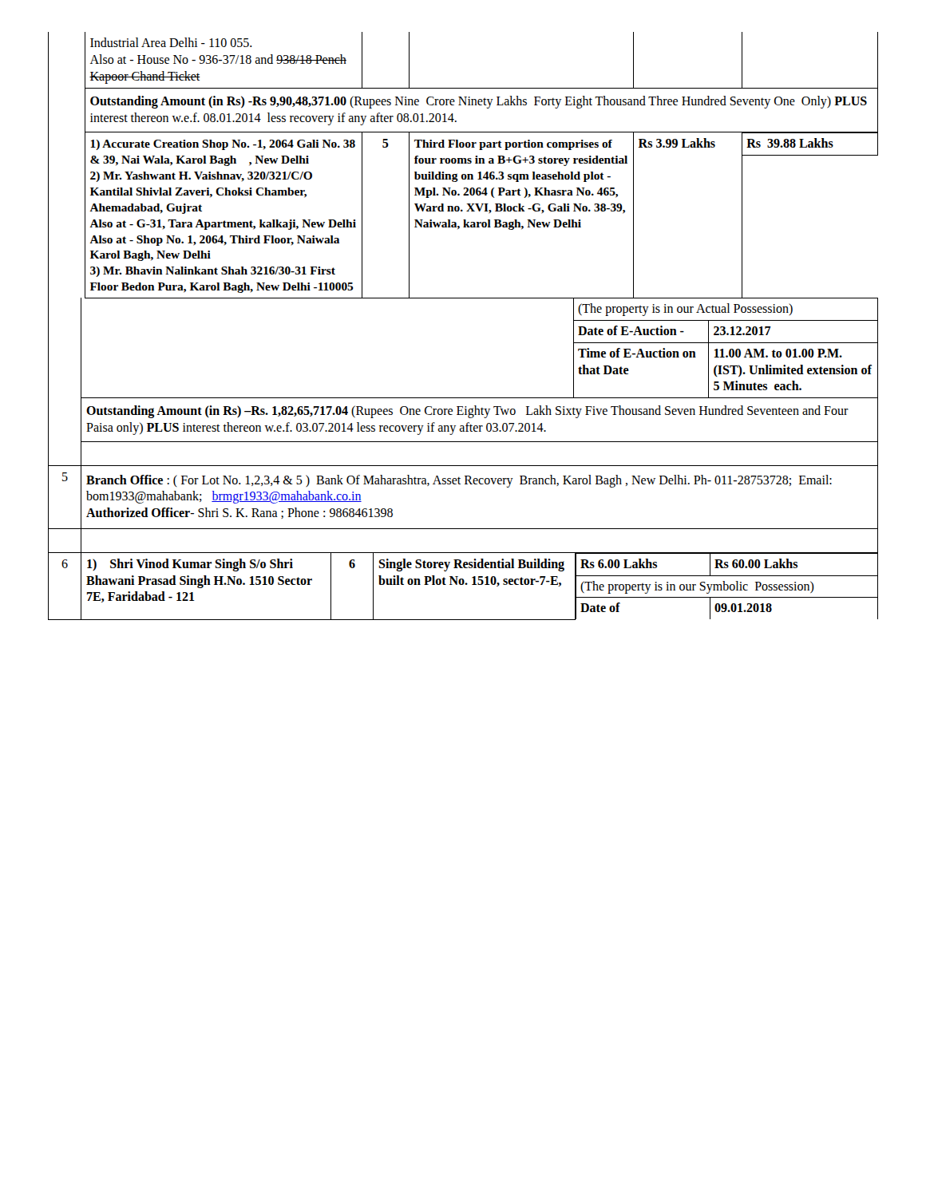| | Industrial Area Delhi - 110 055. Also at - House No - 936-37/18 and 938/18 Pench Kapoor Chand Ticket | | | | |
| | Outstanding Amount (in Rs) -Rs 9,90,48,371.00 (Rupees Nine Crore Ninety Lakhs Forty Eight Thousand Three Hundred Seventy One Only) PLUS interest thereon w.e.f. 08.01.2014 less recovery if any after 08.01.2014. |
| | 1) Accurate Creation Shop No. -1, 2064 Gali No. 38 & 39, Nai Wala, Karol Bagh , New Delhi 2) Mr. Yashwant H. Vaishnav, 320/321/C/O Kantilal Shivlal Zaveri, Choksi Chamber, Ahemadabad, Gujrat Also at - G-31, Tara Apartment, kalkaji, New Delhi Also at - Shop No. 1, 2064, Third Floor, Naiwala Karol Bagh, New Delhi 3) Mr. Bhavin Nalinkant Shah 3216/30-31 First Floor Bedon Pura, Karol Bagh, New Delhi -110005 | 5 | Third Floor part portion comprises of four rooms in a B+G+3 storey residential building on 146.3 sqm leasehold plot - Mpl. No. 2064 ( Part ), Khasra No. 465, Ward no. XVI, Block -G, Gali No. 38-39, Naiwala, karol Bagh, New Delhi | Rs 3.99 Lakhs | / Rs 39.88 Lakhs / |
| | | | | / (The property is in our Actual Possession) / / Date of E-Auction - / 23.12.2017 / / Time of E-Auction on that Date / 11.00 AM. to 01.00 P.M. (IST). Unlimited extension of 5 Minutes each. / |
| | Outstanding Amount (in Rs) –Rs. 1,82,65,717.04 (Rupees One Crore Eighty Two Lakh Sixty Five Thousand Seven Hundred Seventeen and Four Paisa only) PLUS interest thereon w.e.f. 03.07.2014 less recovery if any after 03.07.2014. |
| 5 | Branch Office : ( For Lot No. 1,2,3,4 & 5 ) Bank Of Maharashtra, Asset Recovery Branch, Karol Bagh , New Delhi. Ph- 011-28753728; Email: bom1933@mahabank; brmgr1933@mahabank.co.in Authorized Officer - Shri S. K. Rana ; Phone : 9868461398 |
| 6 | 1) Shri Vinod Kumar Singh S/o Shri Bhawani Prasad Singh H.No. 1510 Sector 7E, Faridabad - 121 | 6 | Single Storey Residential Building built on Plot No. 1510, sector-7-E, | / Rs 6.00 Lakhs / Rs 60.00 Lakhs / / (The property is in our Symbolic Possession) / / Date of / 09.01.2018 / |